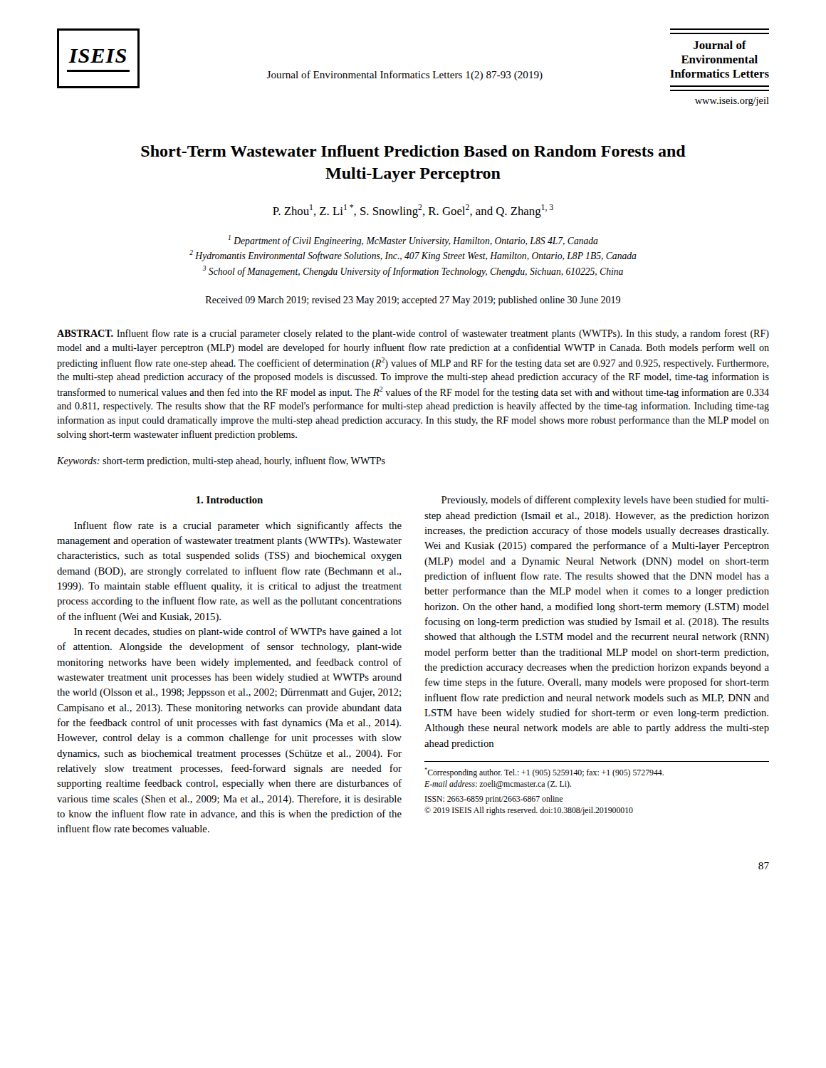ISEIS
Journal of Environmental Informatics Letters 1(2) 87-93 (2019)
Journal of
Environmental
Informatics Letters
www.iseis.org/jeil
Short-Term Wastewater Influent Prediction Based on Random Forests and
Multi-Layer Perceptron
P. Zhou1, Z. Li1 *, S. Snowling2, R. Goel2, and Q. Zhang1, 3
1 Department of Civil Engineering, McMaster University, Hamilton, Ontario, L8S 4L7, Canada
2 Hydromantis Environmental Software Solutions, Inc., 407 King Street West, Hamilton, Ontario, L8P 1B5, Canada
3 School of Management, Chengdu University of Information Technology, Chengdu, Sichuan, 610225, China
Received 09 March 2019; revised 23 May 2019; accepted 27 May 2019; published online 30 June 2019
ABSTRACT. Influent flow rate is a crucial parameter closely related to the plant-wide control of wastewater treatment plants (WWTPs). In this study, a random forest (RF) model and a multi-layer perceptron (MLP) model are developed for hourly influent flow rate prediction at a confidential WWTP in Canada. Both models perform well on predicting influent flow rate one-step ahead. The coefficient of determination (R2) values of MLP and RF for the testing data set are 0.927 and 0.925, respectively. Furthermore, the multi-step ahead prediction accuracy of the proposed models is discussed. To improve the multi-step ahead prediction accuracy of the RF model, time-tag information is transformed to numerical values and then fed into the RF model as input. The R2 values of the RF model for the testing data set with and without time-tag information are 0.334 and 0.811, respectively. The results show that the RF model's performance for multi-step ahead prediction is heavily affected by the time-tag information. Including time-tag information as input could dramatically improve the multi-step ahead prediction accuracy. In this study, the RF model shows more robust performance than the MLP model on solving short-term wastewater influent prediction problems.
Keywords: short-term prediction, multi-step ahead, hourly, influent flow, WWTPs
1. Introduction
Influent flow rate is a crucial parameter which significantly affects the management and operation of wastewater treatment plants (WWTPs). Wastewater characteristics, such as total suspended solids (TSS) and biochemical oxygen demand (BOD), are strongly correlated to influent flow rate (Bechmann et al., 1999). To maintain stable effluent quality, it is critical to adjust the treatment process according to the influent flow rate, as well as the pollutant concentrations of the influent (Wei and Kusiak, 2015).
In recent decades, studies on plant-wide control of WWTPs have gained a lot of attention. Alongside the development of sensor technology, plant-wide monitoring networks have been widely implemented, and feedback control of wastewater treatment unit processes has been widely studied at WWTPs around the world (Olsson et al., 1998; Jeppsson et al., 2002; Dürrenmatt and Gujer, 2012; Campisano et al., 2013). These monitoring networks can provide abundant data for the feedback control of unit processes with fast dynamics (Ma et al., 2014). However, control delay is a common challenge for unit processes with slow dynamics, such as biochemical treatment processes (Schütze et al., 2004). For relatively slow treatment processes, feed-forward signals are needed for supporting realtime feedback control, especially when there are disturbances of various time scales (Shen et al., 2009; Ma et al., 2014). Therefore, it is desirable to know the influent flow rate in advance, and this is when the prediction of the influent flow rate becomes valuable.
Previously, models of different complexity levels have been studied for multi-step ahead prediction (Ismail et al., 2018). However, as the prediction horizon increases, the prediction accuracy of those models usually decreases drastically. Wei and Kusiak (2015) compared the performance of a Multi-layer Perceptron (MLP) model and a Dynamic Neural Network (DNN) model on short-term prediction of influent flow rate. The results showed that the DNN model has a better performance than the MLP model when it comes to a longer prediction horizon. On the other hand, a modified long short-term memory (LSTM) model focusing on long-term prediction was studied by Ismail et al. (2018). The results showed that although the LSTM model and the recurrent neural network (RNN) model perform better than the traditional MLP model on short-term prediction, the prediction accuracy decreases when the prediction horizon expands beyond a few time steps in the future. Overall, many models were proposed for short-term influent flow rate prediction and neural network models such as MLP, DNN and LSTM have been widely studied for short-term or even long-term prediction. Although these neural network models are able to partly address the multi-step ahead prediction
*Corresponding author. Tel.: +1 (905) 5259140; fax: +1 (905) 5727944.
E-mail address: zoeli@mcmaster.ca (Z. Li).
ISSN: 2663-6859 print/2663-6867 online
© 2019 ISEIS All rights reserved. doi:10.3808/jeil.201900010
87